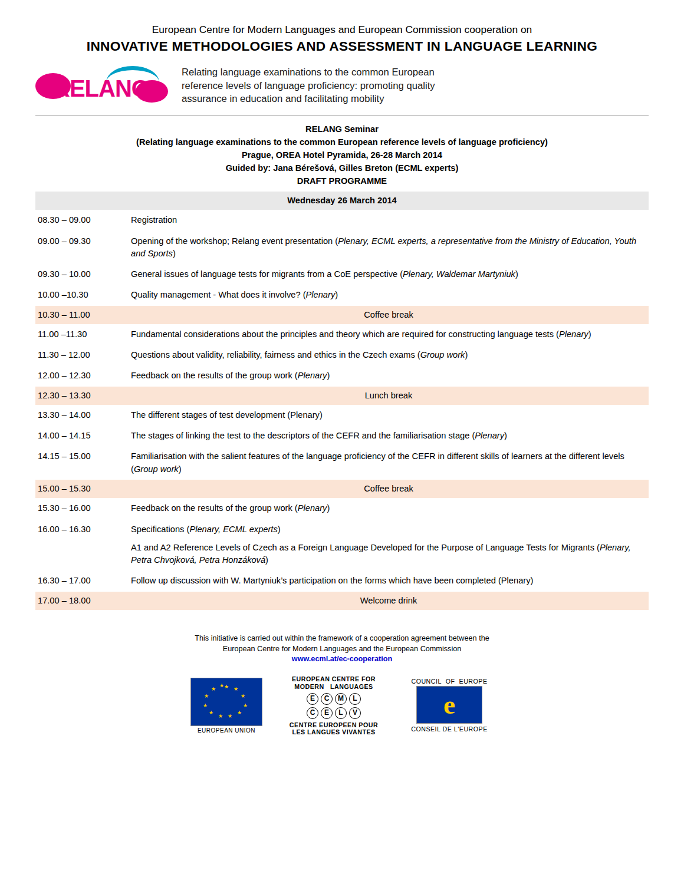European Centre for Modern Languages and European Commission cooperation on
INNOVATIVE METHODOLOGIES AND ASSESSMENT IN LANGUAGE LEARNING
RELANG
Relating language examinations to the common European
reference levels of language proficiency: promoting quality
assurance in education and facilitating mobility
RELANG Seminar
(Relating language examinations to the common European reference levels of language proficiency)
Prague, OREA Hotel Pyramida, 26-28 March 2014
Guided by: Jana Bérešová, Gilles Breton (ECML experts)
DRAFT PROGRAMME
| Wednesday 26 March 2014 |
| 08.30 – 09.00 | Registration |
| 09.00 – 09.30 | Opening of the workshop; Relang event presentation ( Plenary, ECML experts, a representative from the Ministry of Education, Youth and Sports ) |
| 09.30 – 10.00 | General issues of language tests for migrants from a CoE perspective ( Plenary, Waldemar Martyniuk ) |
| 10.00 –10.30 | Quality management - What does it involve? ( Plenary ) |
| 10.30 – 11.00 | Coffee break |
| 11.00 –11.30 | Fundamental considerations about the principles and theory which are required for constructing language tests ( Plenary ) |
| 11.30 – 12.00 | Questions about validity, reliability, fairness and ethics in the Czech exams ( Group work ) |
| 12.00 – 12.30 | Feedback on the results of the group work ( Plenary ) |
| 12.30 – 13.30 | Lunch break |
| 13.30 – 14.00 | The different stages of test development (Plenary) |
| 14.00 – 14.15 | The stages of linking the test to the descriptors of the CEFR and the familiarisation stage ( Plenary ) |
| 14.15 – 15.00 | Familiarisation with the salient features of the language proficiency of the CEFR in different skills of learners at the different levels ( Group work ) |
| 15.00 – 15.30 | Coffee break |
| 15.30 – 16.00 | Feedback on the results of the group work ( Plenary ) |
| 16.00 – 16.30 | Specifications ( Plenary, ECML experts ) A1 and A2 Reference Levels of Czech as a Foreign Language Developed for the Purpose of Language Tests for Migrants ( Plenary, Petra Chvojková, Petra Honzáková ) |
| 16.30 – 17.00 | Follow up discussion with W. Martyniuk’s participation on the forms which have been completed (Plenary) |
| 17.00 – 18.00 | Welcome drink |
This initiative is carried out within the framework of a cooperation agreement between the
European Centre for Modern Languages and the European Commission
www.ecml.at/ec-cooperation
★
★
★
★
★
★
★
★
★
★
★
★
EUROPEAN UNION
EUROPEAN CENTRE FOR
MODERN LANGUAGES
ECML
CELV
CENTRE EUROPEEN POUR
LES LANGUES VIVANTES
COUNCIL OF EUROPE
e
CONSEIL DE L'EUROPE